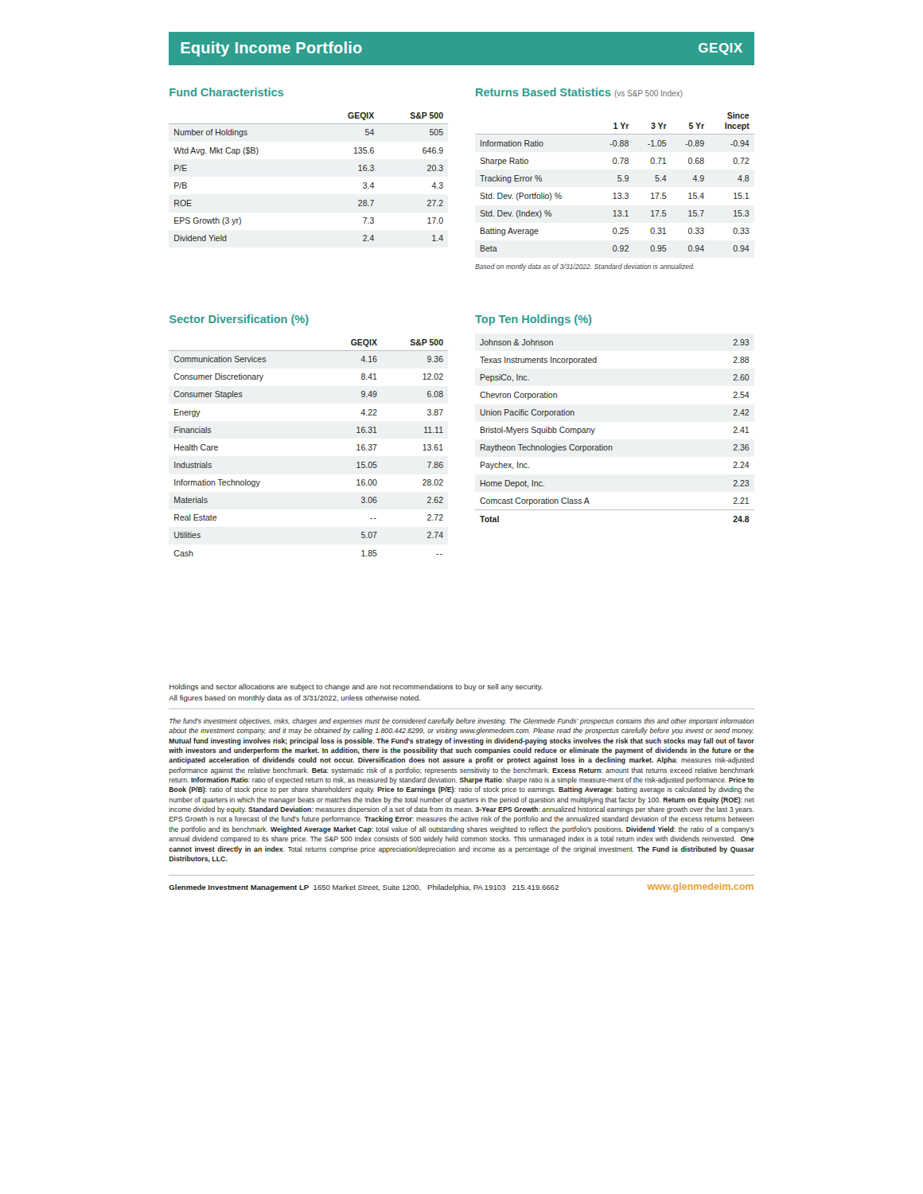Equity Income Portfolio
GEQIX
Fund Characteristics
| | GEQIX | S&P 500 |
| --- | --- | --- |
| Number of Holdings | 54 | 505 |
| Wtd Avg. Mkt Cap ($B) | 135.6 | 646.9 |
| P/E | 16.3 | 20.3 |
| P/B | 3.4 | 4.3 |
| ROE | 28.7 | 27.2 |
| EPS Growth (3 yr) | 7.3 | 17.0 |
| Dividend Yield | 2.4 | 1.4 |
Returns Based Statistics (vs S&P 500 Index)
| | 1 Yr | 3 Yr | 5 Yr | Since Incept |
| --- | --- | --- | --- | --- |
| Information Ratio | -0.88 | -1.05 | -0.89 | -0.94 |
| Sharpe Ratio | 0.78 | 0.71 | 0.68 | 0.72 |
| Tracking Error % | 5.9 | 5.4 | 4.9 | 4.8 |
| Std. Dev. (Portfolio) % | 13.3 | 17.5 | 15.4 | 15.1 |
| Std. Dev. (Index) % | 13.1 | 17.5 | 15.7 | 15.3 |
| Batting Average | 0.25 | 0.31 | 0.33 | 0.33 |
| Beta | 0.92 | 0.95 | 0.94 | 0.94 |
Based on montly data as of 3/31/2022. Standard deviation is annualized.
Sector Diversification (%)
| | GEQIX | S&P 500 |
| --- | --- | --- |
| Communication Services | 4.16 | 9.36 |
| Consumer Discretionary | 8.41 | 12.02 |
| Consumer Staples | 9.49 | 6.08 |
| Energy | 4.22 | 3.87 |
| Financials | 16.31 | 11.11 |
| Health Care | 16.37 | 13.61 |
| Industrials | 15.05 | 7.86 |
| Information Technology | 16.00 | 28.02 |
| Materials | 3.06 | 2.62 |
| Real Estate | -- | 2.72 |
| Utilities | 5.07 | 2.74 |
| Cash | 1.85 | -- |
Top Ten Holdings (%)
| Johnson & Johnson | 2.93 |
| Texas Instruments Incorporated | 2.88 |
| PepsiCo, Inc. | 2.60 |
| Chevron Corporation | 2.54 |
| Union Pacific Corporation | 2.42 |
| Bristol-Myers Squibb Company | 2.41 |
| Raytheon Technologies Corporation | 2.36 |
| Paychex, Inc. | 2.24 |
| Home Depot, Inc. | 2.23 |
| Comcast Corporation Class A | 2.21 |
| Total | 24.8 |
Holdings and sector allocations are subject to change and are not recommendations to buy or sell any security.
All figures based on monthly data as of 3/31/2022, unless otherwise noted.
The fund's investment objectives, risks, charges and expenses must be considered carefully before investing. The Glenmede Funds' prospectus contains this and other important information about the investment company, and it may be obtained by calling 1.800.442.8299, or visiting www.glenmedeim.com. Please read the prospectus carefully before you invest or send money. Mutual fund investing involves risk; principal loss is possible. The Fund's strategy of investing in dividend-paying stocks involves the risk that such stocks may fall out of favor with investors and underperform the market. In addition, there is the possibility that such companies could reduce or eliminate the payment of dividends in the future or the anticipated acceleration of dividends could not occur. Diversification does not assure a profit or protect against loss in a declining market. Alpha: measures risk-adjusted performance against the relative benchmark. Beta: systematic risk of a portfolio; represents sensitivity to the benchmark. Excess Return: amount that returns exceed relative benchmark return. Information Ratio: ratio of expected return to risk, as measured by standard deviation. Sharpe Ratio: sharpe ratio is a simple measure-ment of the risk-adjusted performance. Price to Book (P/B): ratio of stock price to per share shareholders' equity. Price to Earnings (P/E): ratio of stock price to earnings. Batting Average: batting average is calculated by dividing the number of quarters in which the manager beats or matches the Index by the total number of quarters in the period of question and multiplying that factor by 100. Return on Equity (ROE): net income divided by equity. Standard Deviation: measures dispersion of a set of data from its mean. 3-Year EPS Growth: annualized historical earnings per share growth over the last 3 years. EPS Growth is not a forecast of the fund's future performance. Tracking Error: measures the active risk of the portfolio and the annualized standard deviation of the excess returns between the portfolio and its benchmark. Weighted Average Market Cap: total value of all outstanding shares weighted to reflect the portfolio's positions. Dividend Yield: the ratio of a company's annual dividend compared to its share price. The S&P 500 Index consists of 500 widely held common stocks. This unmanaged index is a total return index with dividends reinvested. One cannot invest directly in an index. Total returns comprise price appreciation/depreciation and income as a percentage of the original investment. The Fund is distributed by Quasar Distributors, LLC.
Glenmede Investment Management LP 1650 Market Street, Suite 1200, Philadelphia, PA 19103 215.419.6662
www.glenmedeim.com